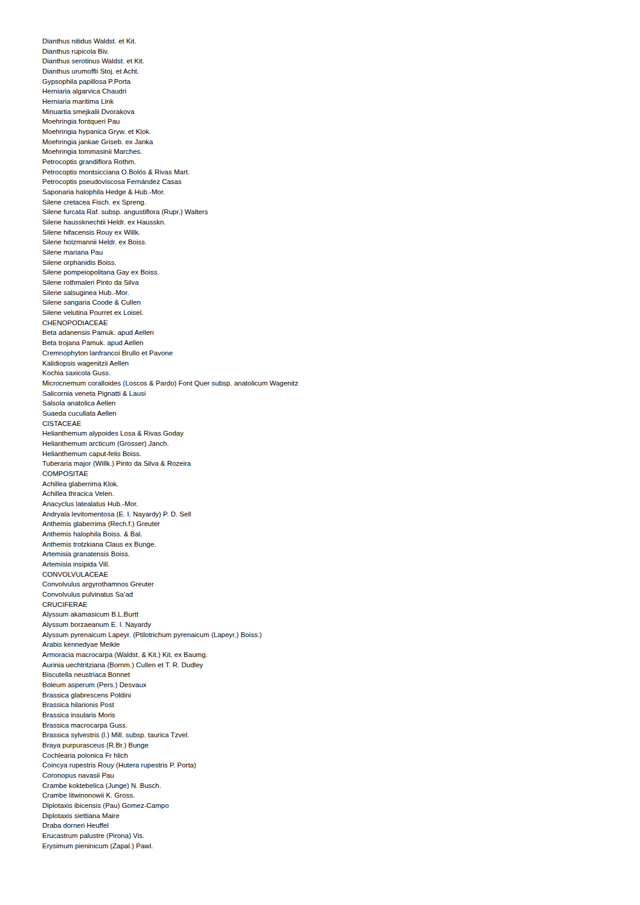Dianthus nitidus Waldst. et Kit.
Dianthus rupicola Biv.
Dianthus serotinus Waldst. et Kit.
Dianthus urumoffii Stoj. et Acht.
Gypsophila papillosa P.Porta
Herniaria algarvica Chaudri
Herniaria maritima Link
Minuartia smejkalii Dvorakova
Moehringia fontqueri Pau
Moehringia hypanica Gryw. et Klok.
Moehringia jankae Griseb. ex Janka
Moehringia tommasinii Marches.
Petrocoptis grandiflora Rothm.
Petrocoptis montsicciana O.Bolós & Rivas Mart.
Petrocoptis pseudoviscosa Fernández Casas
Saponaria halophila Hedge & Hub.-Mor.
Silene cretacea Fisch. ex Spreng.
Silene furcata Raf. subsp. angustiflora (Rupr.) Walters
Silene haussknechtii Heldr. ex Hausskn.
Silene hifacensis Rouy ex Willk.
Silene holzmannii Heldr. ex Boiss.
Silene mariana Pau
Silene orphanidis Boiss.
Silene pompeiopolitana Gay ex Boiss.
Silene rothmaleri Pinto da Silva
Silene salsuginea Hub.-Mor.
Silene sangaria Coode & Cullen
Silene velutina Pourret ex Loisel.
CHENOPODIACEAE
Beta adanensis Pamuk. apud Aellen
Beta trojana Pamuk. apud Aellen
Cremnophyton lanfrancoi Brullo et Pavone
Kalidiopsis wagenitzii Aellen
Kochia saxicola Guss.
Microcnemum coralloides (Loscos & Pardo) Font Quer subsp. anatolicum Wagenitz
Salicornia veneta Pignatti & Lausi
Salsola anatolica Aellen
Suaeda cucullata Aellen
CISTACEAE
Helianthemum alypoides Losa & Rivas Goday
Helianthemum arcticum (Grosser) Janch.
Helianthemum caput-felis Boiss.
Tuberaria major (Willk.) Pinto da Silva & Rozeira
COMPOSITAE
Achillea glaberrima Klok.
Achillea thracica Velen.
Anacyclus latealatus Hub.-Mor.
Andryala levitomentosa (E. I. Nayardy) P. D. Sell
Anthemis glaberrima (Rech.f.) Greuter
Anthemis halophila Boiss. & Bal.
Anthemis trotzkiana Claus ex Bunge.
Artemisia granatensis Boiss.
Artemisia insipida Vill.
CONVOLVULACEAE
Convolvulus argyrothamnos Greuter
Convolvulus pulvinatus Sa’ad
CRUCIFERAE
Alyssum akamasicum B.L.Burtt
Alyssum borzaeanum E. I. Nayardy
Alyssum pyrenaicum Lapeyr. (Ptilotrichum pyrenaicum (Lapeyr.) Boiss.)
Arabis kennedyae Meikle
Armoracia macrocarpa (Waldst. & Kit.) Kit. ex Baumg.
Aurinia uechtritziana (Bornm.) Cullen et T. R. Dudley
Biscutella neustriaca Bonnet
Boleum asperum (Pers.) Desvaux
Brassica glabrescens Poldini
Brassica hilarionis Post
Brassica insularis Moris
Brassica macrocarpa Guss.
Brassica sylvestris (l.) Mill. subsp. taurica Tzvel.
Braya purpurasceus (R.Br.) Bunge
Cochlearia polonica Fr hlich
Coincya rupestris Rouy (Hutera rupestris P. Porta)
Coronopus navasii Pau
Crambe koktebelica (Junge) N. Busch.
Crambe litwinonowii K. Gross.
Diplotaxis ibicensis (Pau) Gomez-Campo
Diplotaxis siettiana Maire
Draba dorneri Heuffel
Erucastrum palustre (Pirona) Vis.
Erysimum pieninicum (Zapal.) Pawl.